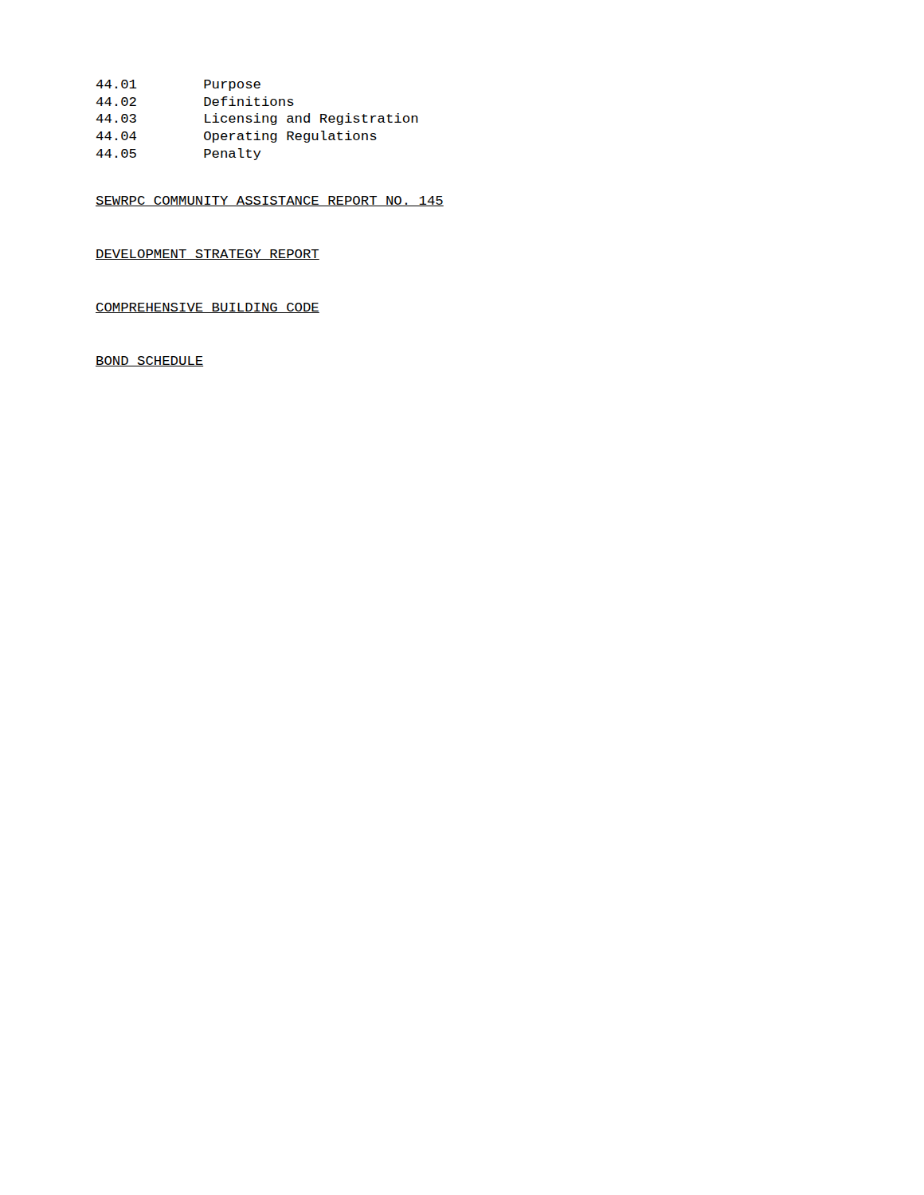| 44.01 | Purpose |
| 44.02 | Definitions |
| 44.03 | Licensing and Registration |
| 44.04 | Operating Regulations |
| 44.05 | Penalty |
SEWRPC COMMUNITY ASSISTANCE REPORT NO. 145
DEVELOPMENT STRATEGY REPORT
COMPREHENSIVE BUILDING CODE
BOND SCHEDULE